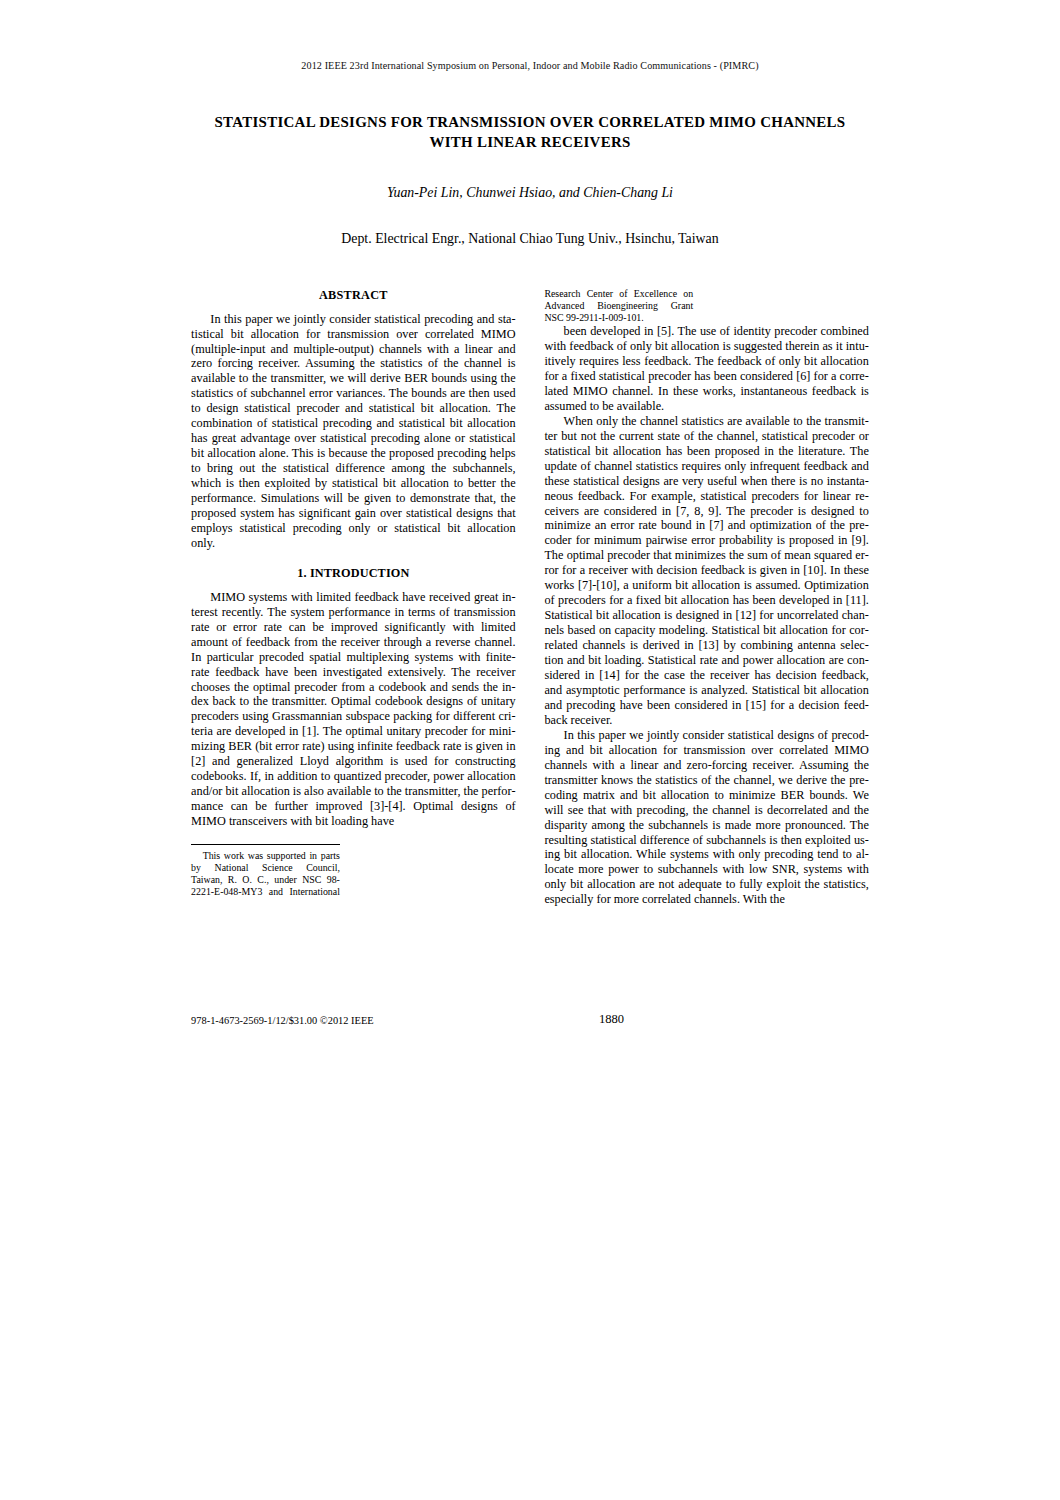2012 IEEE 23rd International Symposium on Personal, Indoor and Mobile Radio Communications - (PIMRC)
Statistical Designs for Transmission over Correlated MIMO Channels
with Linear Receivers
Yuan-Pei Lin, Chunwei Hsiao, and Chien-Chang Li
Dept. Electrical Engr., National Chiao Tung Univ., Hsinchu, Taiwan
ABSTRACT
In this paper we jointly consider statistical precoding and statistical bit allocation for transmission over correlated MIMO (multiple-input and multiple-output) channels with a linear and zero forcing receiver. Assuming the statistics of the channel is available to the transmitter, we will derive BER bounds using the statistics of subchannel error variances. The bounds are then used to design statistical precoder and statistical bit allocation. The combination of statistical precoding and statistical bit allocation has great advantage over statistical precoding alone or statistical bit allocation alone. This is because the proposed precoding helps to bring out the statistical difference among the subchannels, which is then exploited by statistical bit allocation to better the performance. Simulations will be given to demonstrate that, the proposed system has significant gain over statistical designs that employs statistical precoding only or statistical bit allocation only.
1. Introduction
MIMO systems with limited feedback have received great interest recently. The system performance in terms of transmission rate or error rate can be improved significantly with limited amount of feedback from the receiver through a reverse channel. In particular precoded spatial multiplexing systems with finite-rate feedback have been investigated extensively. The receiver chooses the optimal precoder from a codebook and sends the index back to the transmitter. Optimal codebook designs of unitary precoders using Grassmannian subspace packing for different criteria are developed in [1]. The optimal unitary precoder for minimizing BER (bit error rate) using infinite feedback rate is given in [2] and generalized Lloyd algorithm is used for constructing codebooks. If, in addition to quantized precoder, power allocation and/or bit allocation is also available to the transmitter, the performance can be further improved [3]-[4]. Optimal designs of MIMO transceivers with bit loading have
This work was supported in parts by National Science Council, Taiwan, R. O. C., under NSC 98-2221-E-048-MY3 and International Research Center of Excellence on Advanced Bioengineering Grant NSC 99-2911-I-009-101.
been developed in [5]. The use of identity precoder combined with feedback of only bit allocation is suggested therein as it intuitively requires less feedback. The feedback of only bit allocation for a fixed statistical precoder has been considered [6] for a correlated MIMO channel. In these works, instantaneous feedback is assumed to be available.
When only the channel statistics are available to the transmitter but not the current state of the channel, statistical precoder or statistical bit allocation has been proposed in the literature. The update of channel statistics requires only infrequent feedback and these statistical designs are very useful when there is no instantaneous feedback. For example, statistical precoders for linear receivers are considered in [7, 8, 9]. The precoder is designed to minimize an error rate bound in [7] and optimization of the precoder for minimum pairwise error probability is proposed in [9]. The optimal precoder that minimizes the sum of mean squared error for a receiver with decision feedback is given in [10]. In these works [7]-[10], a uniform bit allocation is assumed. Optimization of precoders for a fixed bit allocation has been developed in [11]. Statistical bit allocation is designed in [12] for uncorrelated channels based on capacity modeling. Statistical bit allocation for correlated channels is derived in [13] by combining antenna selection and bit loading. Statistical rate and power allocation are considered in [14] for the case the receiver has decision feedback, and asymptotic performance is analyzed. Statistical bit allocation and precoding have been considered in [15] for a decision feedback receiver.
In this paper we jointly consider statistical designs of precoding and bit allocation for transmission over correlated MIMO channels with a linear and zero-forcing receiver. Assuming the transmitter knows the statistics of the channel, we derive the precoding matrix and bit allocation to minimize BER bounds. We will see that with precoding, the channel is decorrelated and the disparity among the subchannels is made more pronounced. The resulting statistical difference of subchannels is then exploited using bit allocation. While systems with only precoding tend to allocate more power to subchannels with low SNR, systems with only bit allocation are not adequate to fully exploit the statistics, especially for more correlated channels. With the
978-1-4673-2569-1/12/$31.00 ©2012 IEEE
1880